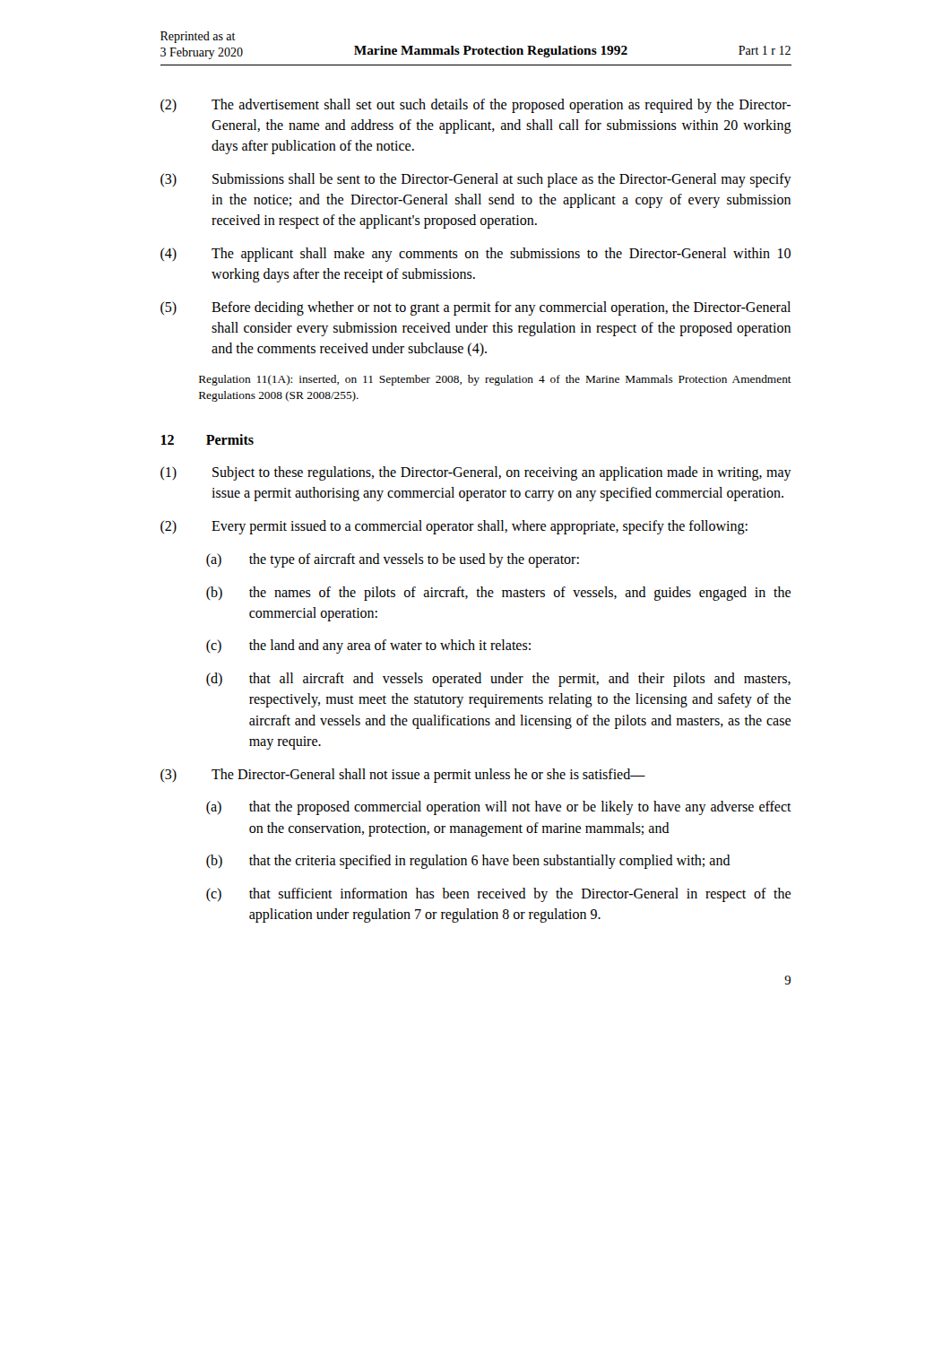Reprinted as at
3 February 2020
Marine Mammals Protection Regulations 1992
Part 1 r 12
(2)
The advertisement shall set out such details of the proposed operation as required by the Director-General, the name and address of the applicant, and shall call for submissions within 20 working days after publication of the notice.
(3)
Submissions shall be sent to the Director-General at such place as the Director-General may specify in the notice; and the Director-General shall send to the applicant a copy of every submission received in respect of the applicant's proposed operation.
(4)
The applicant shall make any comments on the submissions to the Director-General within 10 working days after the receipt of submissions.
(5)
Before deciding whether or not to grant a permit for any commercial operation, the Director-General shall consider every submission received under this regulation in respect of the proposed operation and the comments received under subclause (4).
Regulation 11(1A): inserted, on 11 September 2008, by regulation 4 of the Marine Mammals Protection Amendment Regulations 2008 (SR 2008/255).
12 Permits
(1)
Subject to these regulations, the Director-General, on receiving an application made in writing, may issue a permit authorising any commercial operator to carry on any specified commercial operation.
(2)
Every permit issued to a commercial operator shall, where appropriate, specify the following:
(a)
the type of aircraft and vessels to be used by the operator:
(b)
the names of the pilots of aircraft, the masters of vessels, and guides engaged in the commercial operation:
(c)
the land and any area of water to which it relates:
(d)
that all aircraft and vessels operated under the permit, and their pilots and masters, respectively, must meet the statutory requirements relating to the licensing and safety of the aircraft and vessels and the qualifications and licensing of the pilots and masters, as the case may require.
(3)
The Director-General shall not issue a permit unless he or she is satisfied—
(a)
that the proposed commercial operation will not have or be likely to have any adverse effect on the conservation, protection, or management of marine mammals; and
(b)
that the criteria specified in regulation 6 have been substantially complied with; and
(c)
that sufficient information has been received by the Director-General in respect of the application under regulation 7 or regulation 8 or regulation 9.
9